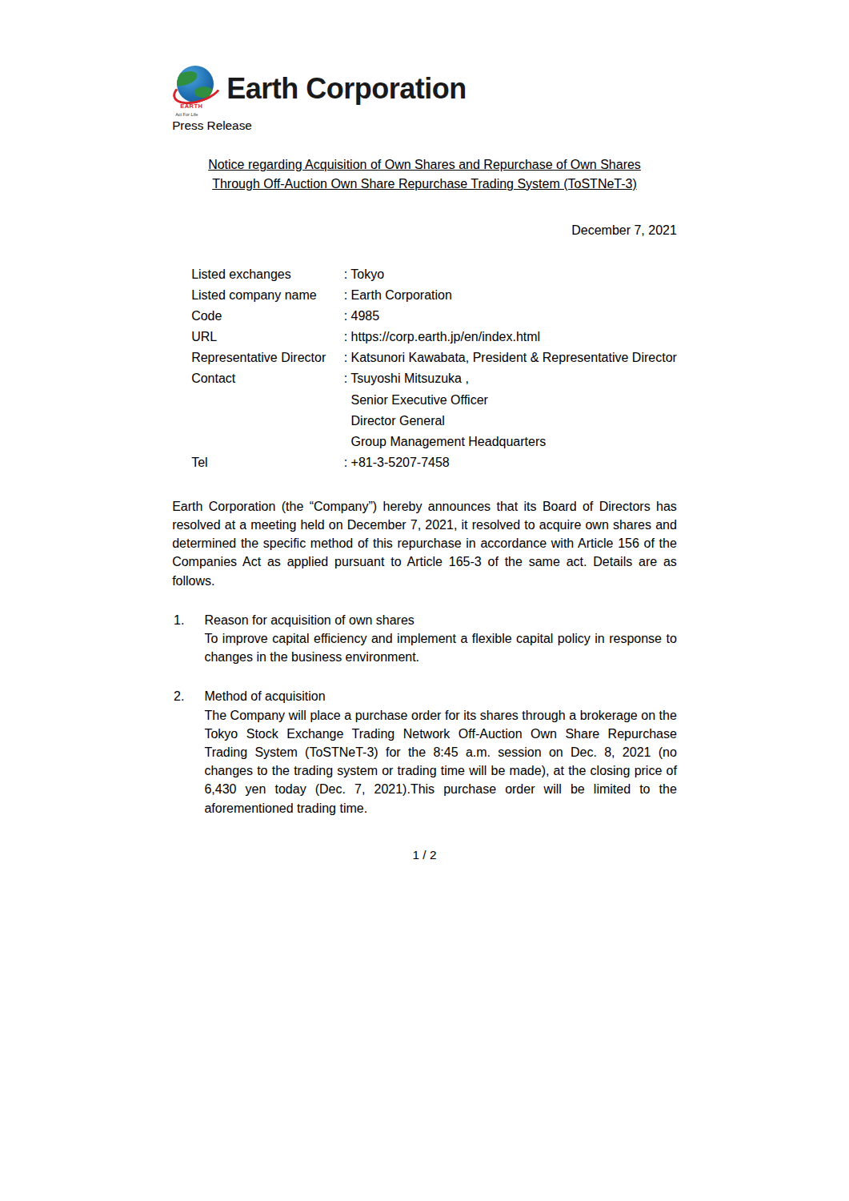EARTH
Act For Life
Earth Corporation
Press Release
Notice regarding Acquisition of Own Shares and Repurchase of Own Shares Through Off-Auction Own Share Repurchase Trading System (ToSTNeT-3)
December 7, 2021
| Listed exchanges | : Tokyo |
| Listed company name | : Earth Corporation |
| Code | : 4985 |
| URL | : https://corp.earth.jp/en/index.html |
| Representative Director | : Katsunori Kawabata, President & Representative Director |
| Contact | : Tsuyoshi Mitsuzuka , |
| | Senior Executive Officer |
| | Director General |
| | Group Management Headquarters |
| Tel | : +81-3-5207-7458 |
Earth Corporation (the “Company”) hereby announces that its Board of Directors has resolved at a meeting held on December 7, 2021, it resolved to acquire own shares and determined the specific method of this repurchase in accordance with Article 156 of the Companies Act as applied pursuant to Article 165-3 of the same act. Details are as follows.
Reason for acquisition of own shares
To improve capital efficiency and implement a flexible capital policy in response to changes in the business environment.
Method of acquisition
The Company will place a purchase order for its shares through a brokerage on the Tokyo Stock Exchange Trading Network Off-Auction Own Share Repurchase Trading System (ToSTNeT-3) for the 8:45 a.m. session on Dec. 8, 2021 (no changes to the trading system or trading time will be made), at the closing price of 6,430 yen today (Dec. 7, 2021).This purchase order will be limited to the aforementioned trading time.
1 / 2